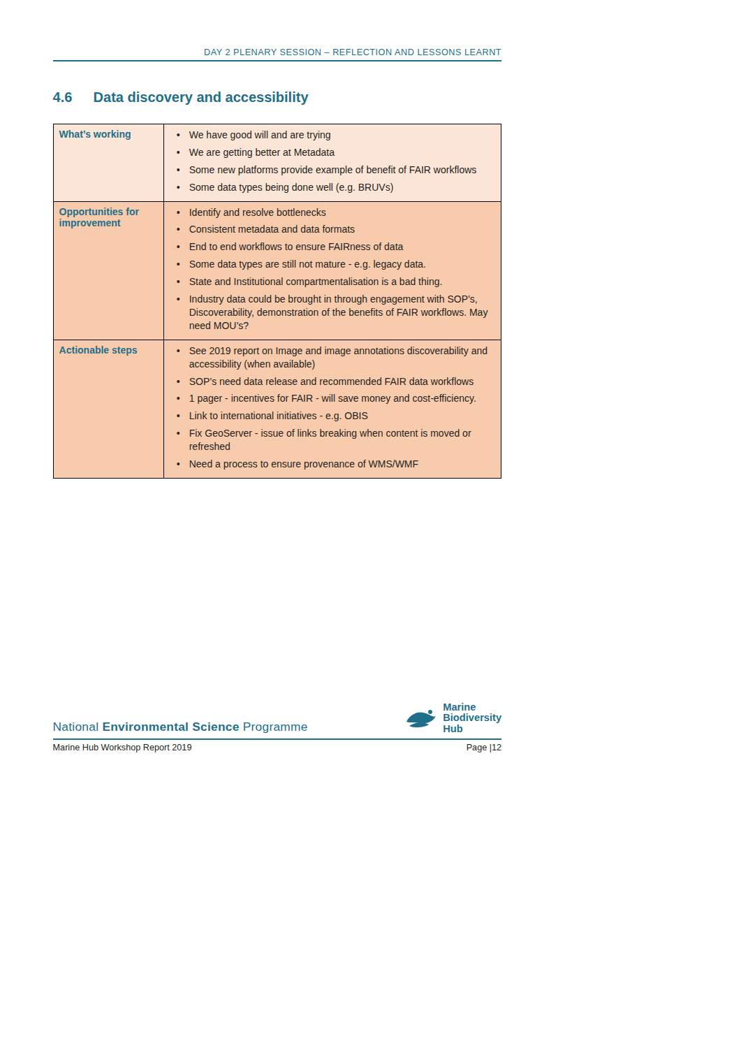Day 2 Plenary Session – Reflection and Lessons Learnt
4.6 Data discovery and accessibility
| What’s working | We have good will and are trying We are getting better at Metadata Some new platforms provide example of benefit of FAIR workflows Some data types being done well (e.g. BRUVs) |
| Opportunities for improvement | Identify and resolve bottlenecks Consistent metadata and data formats End to end workflows to ensure FAIRness of data Some data types are still not mature - e.g. legacy data. State and Institutional compartmentalisation is a bad thing. Industry data could be brought in through engagement with SOP’s, Discoverability, demonstration of the benefits of FAIR workflows. May need MOU’s? |
| Actionable steps | See 2019 report on Image and image annotations discoverability and accessibility (when available) SOP’s need data release and recommended FAIR data workflows 1 pager - incentives for FAIR - will save money and cost-efficiency. Link to international initiatives - e.g. OBIS Fix GeoServer - issue of links breaking when content is moved or refreshed Need a process to ensure provenance of WMS/WMF |
National Environmental Science Programme
Marine Biodiversity Hub
Marine Hub Workshop Report 2019 Page |12